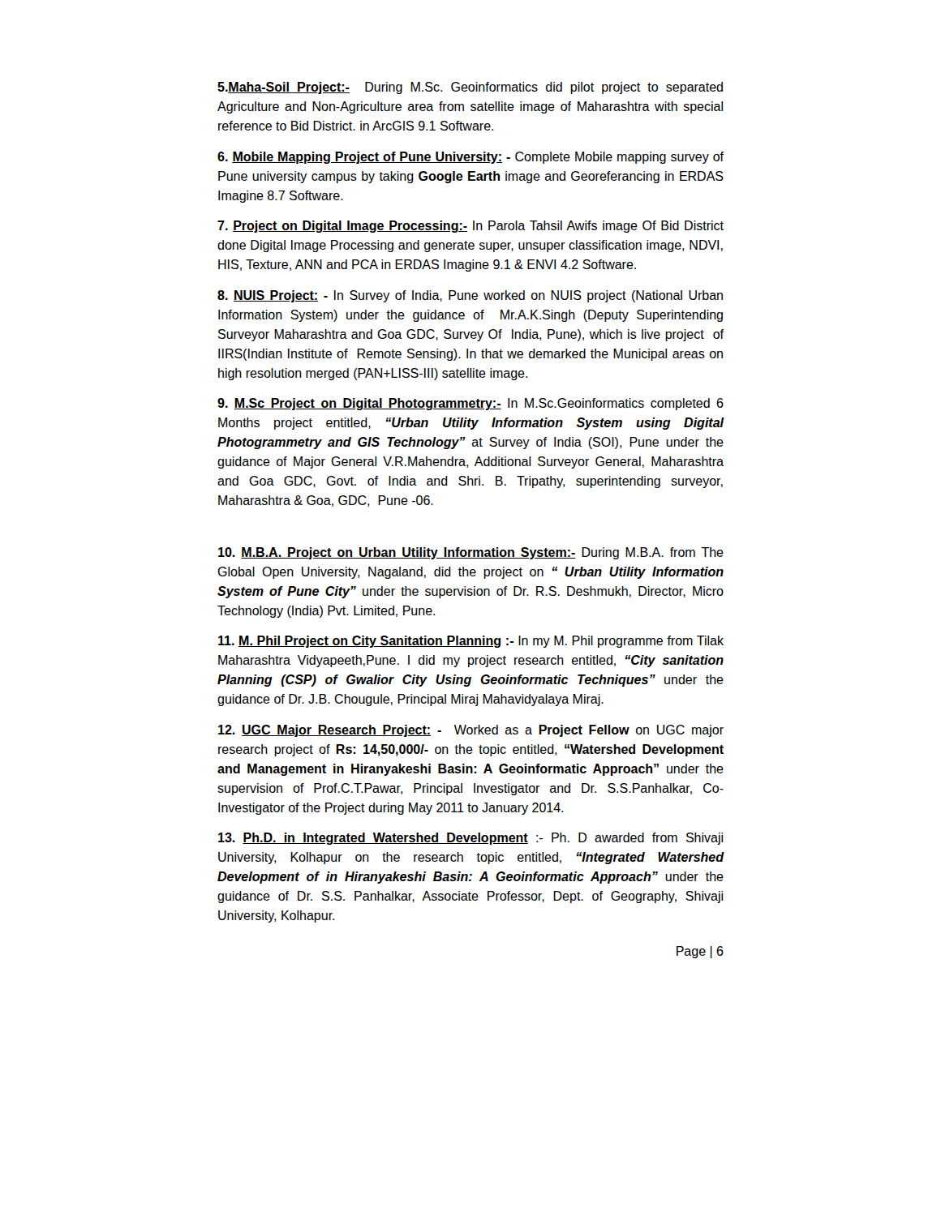5. Maha-Soil Project:- During M.Sc. Geoinformatics did pilot project to separated Agriculture and Non-Agriculture area from satellite image of Maharashtra with special reference to Bid District. in ArcGIS 9.1 Software.
6. Mobile Mapping Project of Pune University: - Complete Mobile mapping survey of Pune university campus by taking Google Earth image and Georeferancing in ERDAS Imagine 8.7 Software.
7. Project on Digital Image Processing:- In Parola Tahsil Awifs image Of Bid District done Digital Image Processing and generate super, unsuper classification image, NDVI, HIS, Texture, ANN and PCA in ERDAS Imagine 9.1 & ENVI 4.2 Software.
8. NUIS Project: - In Survey of India, Pune worked on NUIS project (National Urban Information System) under the guidance of Mr.A.K.Singh (Deputy Superintending Surveyor Maharashtra and Goa GDC, Survey Of India, Pune), which is live project of IIRS(Indian Institute of Remote Sensing). In that we demarked the Municipal areas on high resolution merged (PAN+LISS-III) satellite image.
9. M.Sc Project on Digital Photogrammetry:- In M.Sc.Geoinformatics completed 6 Months project entitled, “Urban Utility Information System using Digital Photogrammetry and GIS Technology” at Survey of India (SOI), Pune under the guidance of Major General V.R.Mahendra, Additional Surveyor General, Maharashtra and Goa GDC, Govt. of India and Shri. B. Tripathy, superintending surveyor, Maharashtra & Goa, GDC, Pune -06.
10. M.B.A. Project on Urban Utility Information System:- During M.B.A. from The Global Open University, Nagaland, did the project on “ Urban Utility Information System of Pune City” under the supervision of Dr. R.S. Deshmukh, Director, Micro Technology (India) Pvt. Limited, Pune.
11. M. Phil Project on City Sanitation Planning :- In my M. Phil programme from Tilak Maharashtra Vidyapeeth,Pune. I did my project research entitled, “City sanitation Planning (CSP) of Gwalior City Using Geoinformatic Techniques” under the guidance of Dr. J.B. Chougule, Principal Miraj Mahavidyalaya Miraj.
12. UGC Major Research Project: - Worked as a Project Fellow on UGC major research project of Rs: 14,50,000/- on the topic entitled, “Watershed Development and Management in Hiranyakeshi Basin: A Geoinformatic Approach” under the supervision of Prof.C.T.Pawar, Principal Investigator and Dr. S.S.Panhalkar, Co-Investigator of the Project during May 2011 to January 2014.
13. Ph.D. in Integrated Watershed Development :- Ph. D awarded from Shivaji University, Kolhapur on the research topic entitled, “Integrated Watershed Development of in Hiranyakeshi Basin: A Geoinformatic Approach” under the guidance of Dr. S.S. Panhalkar, Associate Professor, Dept. of Geography, Shivaji University, Kolhapur.
Page | 6